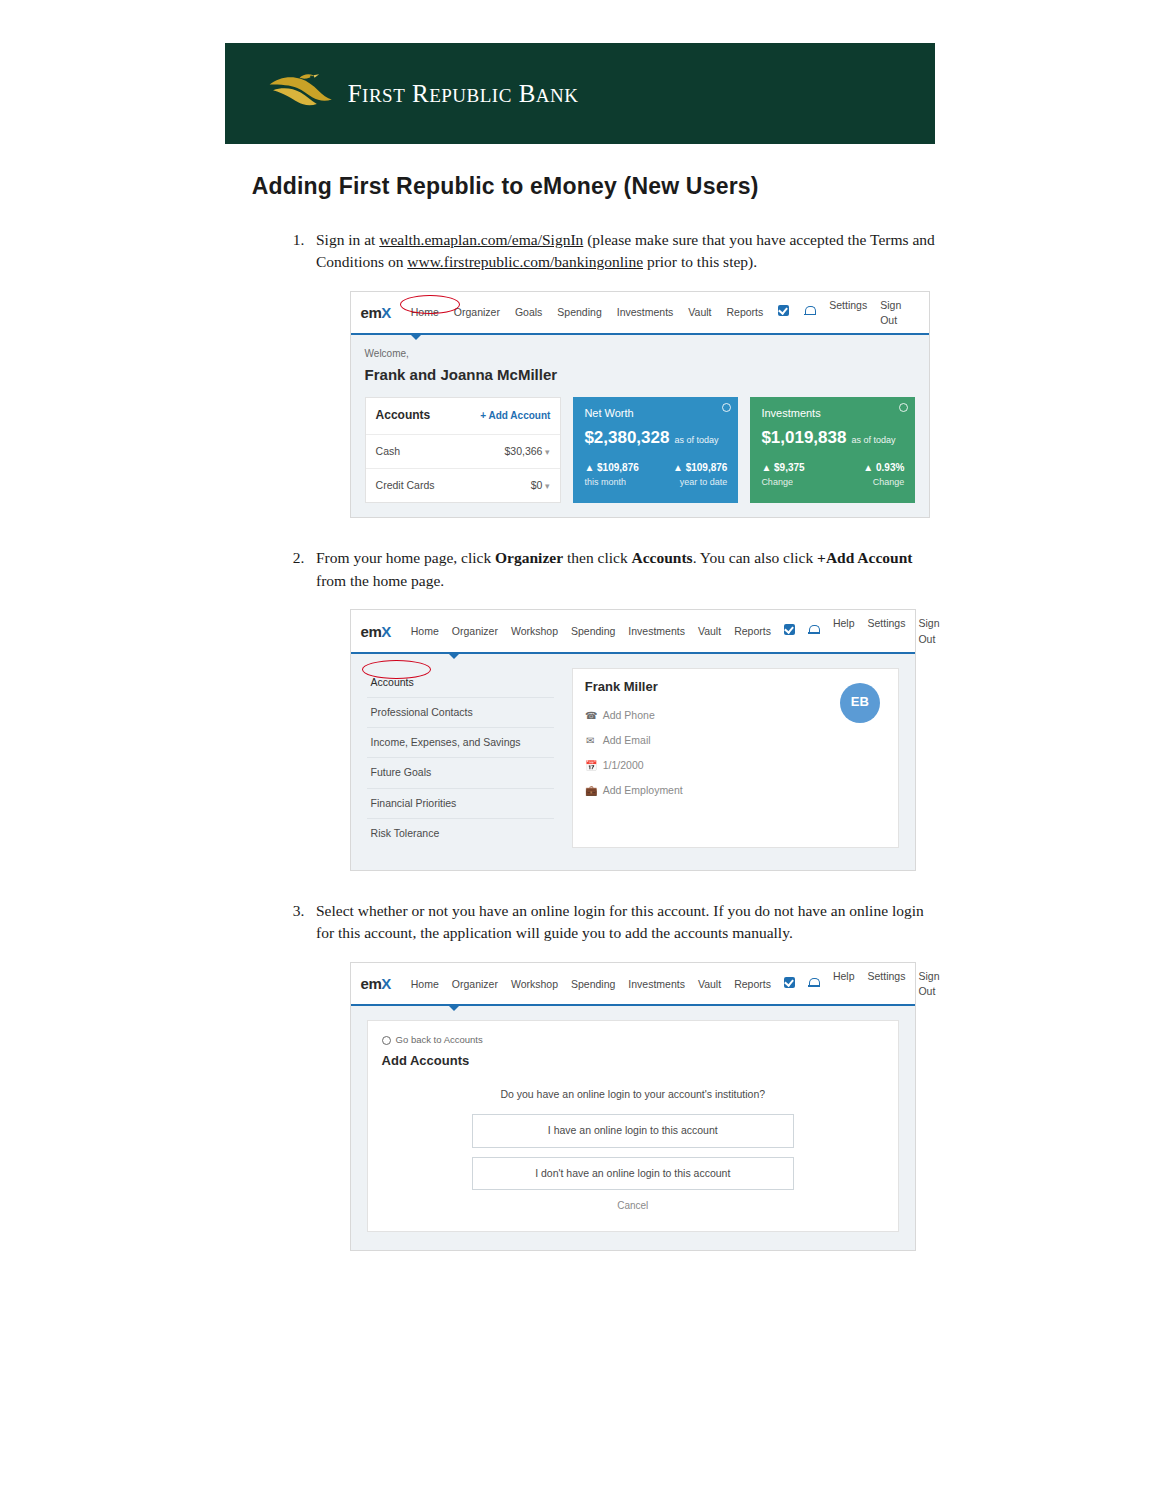FIRST REPUBLIC BANK
Adding First Republic to eMoney (New Users)
Sign in at wealth.emaplan.com/ema/SignIn (please make sure that you have accepted the Terms and Conditions on www.firstrepublic.com/bankingonline prior to this step).
emX Home Organizer Goals Spending Investments Vault Reports Settings Sign Out
Welcome,
Frank and Joanna McMiller
Accounts+ Add Account
Cash$30,366 ▾
Credit Cards$0 ▾
Net Worth
$2,380,328 as of today
▲ $109,876
this month
▲ $109,876
year to date
Investments
$1,019,838 as of today
▲ $9,375
Change
▲ 0.93%
Change
From your home page, click Organizer then click Accounts. You can also click +Add Account from the home page.
emX Home Organizer Workshop Spending Investments Vault Reports Help Settings Sign Out
Accounts
Professional Contacts
Income, Expenses, and Savings
Future Goals
Financial Priorities
Risk Tolerance
Frank Miller
☎Add Phone
✉Add Email
📅1/1/2000
💼Add Employment
EB
Select whether or not you have an online login for this account. If you do not have an online login for this account, the application will guide you to add the accounts manually.
emX Home Organizer Workshop Spending Investments Vault Reports Help Settings Sign Out
Go back to Accounts
Add Accounts
Do you have an online login to your account's institution?
I have an online login to this account
I don't have an online login to this account
Cancel